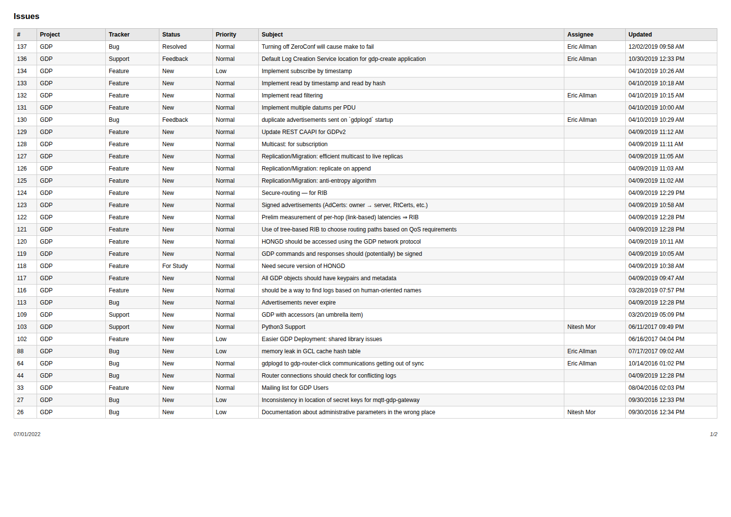Issues
| # | Project | Tracker | Status | Priority | Subject | Assignee | Updated |
| --- | --- | --- | --- | --- | --- | --- | --- |
| 137 | GDP | Bug | Resolved | Normal | Turning off ZeroConf will cause make to fail | Eric Allman | 12/02/2019 09:58 AM |
| 136 | GDP | Support | Feedback | Normal | Default Log Creation Service location for gdp-create application | Eric Allman | 10/30/2019 12:33 PM |
| 134 | GDP | Feature | New | Low | Implement subscribe by timestamp | | 04/10/2019 10:26 AM |
| 133 | GDP | Feature | New | Normal | Implement read by timestamp and read by hash | | 04/10/2019 10:18 AM |
| 132 | GDP | Feature | New | Normal | Implement read filtering | Eric Allman | 04/10/2019 10:15 AM |
| 131 | GDP | Feature | New | Normal | Implement multiple datums per PDU | | 04/10/2019 10:00 AM |
| 130 | GDP | Bug | Feedback | Normal | duplicate advertisements sent on `gdplogd` startup | Eric Allman | 04/10/2019 10:29 AM |
| 129 | GDP | Feature | New | Normal | Update REST CAAPI for GDPv2 | | 04/09/2019 11:12 AM |
| 128 | GDP | Feature | New | Normal | Multicast: for subscription | | 04/09/2019 11:11 AM |
| 127 | GDP | Feature | New | Normal | Replication/Migration: efficient multicast to live replicas | | 04/09/2019 11:05 AM |
| 126 | GDP | Feature | New | Normal | Replication/Migration: replicate on append | | 04/09/2019 11:03 AM |
| 125 | GDP | Feature | New | Normal | Replication/Migration: anti-entropy algorithm | | 04/09/2019 11:02 AM |
| 124 | GDP | Feature | New | Normal | Secure-routing — for RIB | | 04/09/2019 12:29 PM |
| 123 | GDP | Feature | New | Normal | Signed advertisements (AdCerts: owner → server, RtCerts, etc.) | | 04/09/2019 10:58 AM |
| 122 | GDP | Feature | New | Normal | Prelim measurement of per-hop (link-based) latencies ⇒ RIB | | 04/09/2019 12:28 PM |
| 121 | GDP | Feature | New | Normal | Use of tree-based RIB to choose routing paths based on QoS requirements | | 04/09/2019 12:28 PM |
| 120 | GDP | Feature | New | Normal | HONGD should be accessed using the GDP network protocol | | 04/09/2019 10:11 AM |
| 119 | GDP | Feature | New | Normal | GDP commands and responses should (potentially) be signed | | 04/09/2019 10:05 AM |
| 118 | GDP | Feature | For Study | Normal | Need secure version of HONGD | | 04/09/2019 10:38 AM |
| 117 | GDP | Feature | New | Normal | All GDP objects should have keypairs and metadata | | 04/09/2019 09:47 AM |
| 116 | GDP | Feature | New | Normal | should be a way to find logs based on human-oriented names | | 03/28/2019 07:57 PM |
| 113 | GDP | Bug | New | Normal | Advertisements never expire | | 04/09/2019 12:28 PM |
| 109 | GDP | Support | New | Normal | GDP with accessors (an umbrella item) | | 03/20/2019 05:09 PM |
| 103 | GDP | Support | New | Normal | Python3 Support | Nitesh Mor | 06/11/2017 09:49 PM |
| 102 | GDP | Feature | New | Low | Easier GDP Deployment: shared library issues | | 06/16/2017 04:04 PM |
| 88 | GDP | Bug | New | Low | memory leak in GCL cache hash table | Eric Allman | 07/17/2017 09:02 AM |
| 64 | GDP | Bug | New | Normal | gdplogd to gdp-router-click communications getting out of sync | Eric Allman | 10/14/2016 01:02 PM |
| 44 | GDP | Bug | New | Normal | Router connections should check for conflicting logs | | 04/09/2019 12:28 PM |
| 33 | GDP | Feature | New | Normal | Mailing list for GDP Users | | 08/04/2016 02:03 PM |
| 27 | GDP | Bug | New | Low | Inconsistency in location of secret keys for mqtt-gdp-gateway | | 09/30/2016 12:33 PM |
| 26 | GDP | Bug | New | Low | Documentation about administrative parameters in the wrong place | Nitesh Mor | 09/30/2016 12:34 PM |
07/01/2022 1/2